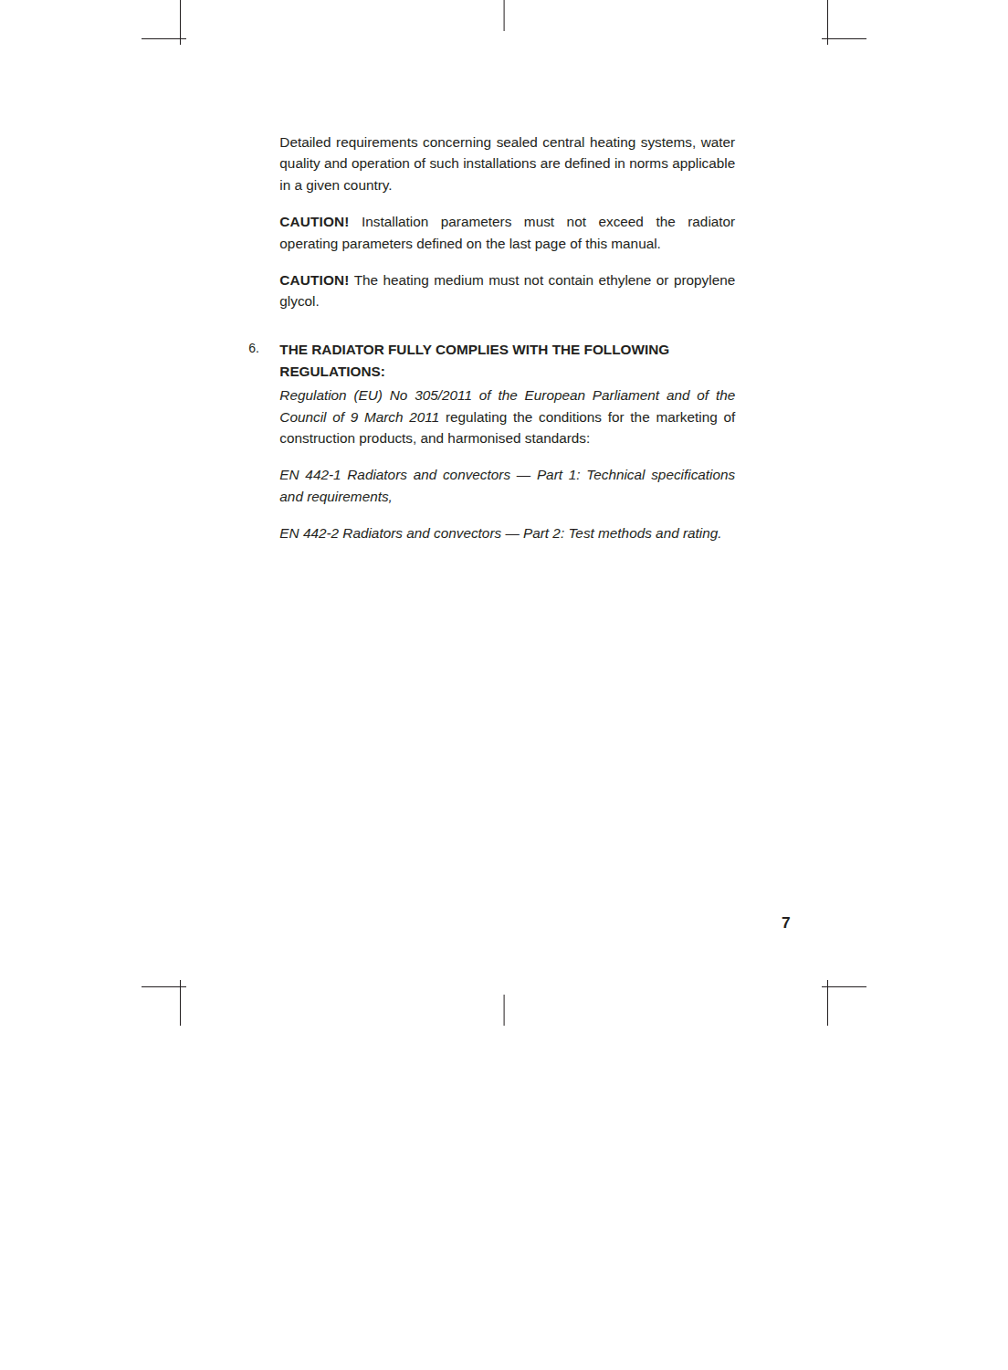Detailed requirements concerning sealed central heating systems, water quality and operation of such installations are defined in norms applicable in a given country.
CAUTION! Installation parameters must not exceed the radiator operating parameters defined on the last page of this manual.
CAUTION! The heating medium must not contain ethylene or propylene glycol.
THE RADIATOR FULLY COMPLIES WITH THE FOLLOWING REGULATIONS:
Regulation (EU) No 305/2011 of the European Parliament and of the Council of 9 March 2011 regulating the conditions for the marketing of construction products, and harmonised standards:
EN 442-1 Radiators and convectors — Part 1: Technical specifications and requirements,
EN 442-2 Radiators and convectors — Part 2: Test methods and rating.
7